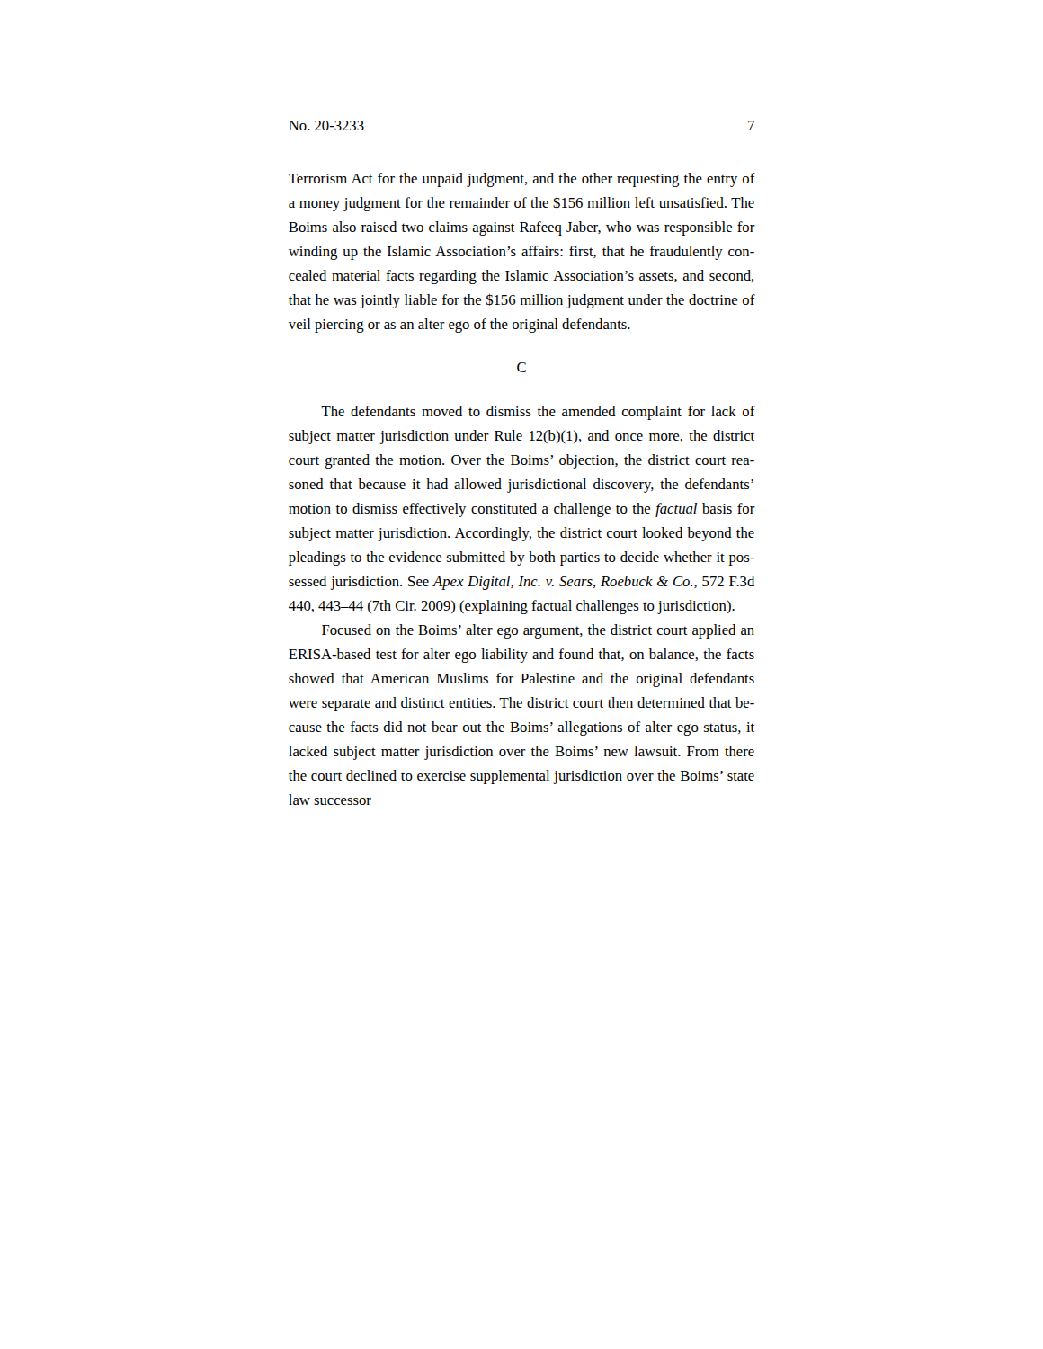No. 20-3233 7
Terrorism Act for the unpaid judgment, and the other requesting the entry of a money judgment for the remainder of the $156 million left unsatisfied. The Boims also raised two claims against Rafeeq Jaber, who was responsible for winding up the Islamic Association’s affairs: first, that he fraudulently concealed material facts regarding the Islamic Association’s assets, and second, that he was jointly liable for the $156 million judgment under the doctrine of veil piercing or as an alter ego of the original defendants.
C
The defendants moved to dismiss the amended complaint for lack of subject matter jurisdiction under Rule 12(b)(1), and once more, the district court granted the motion. Over the Boims’ objection, the district court reasoned that because it had allowed jurisdictional discovery, the defendants’ motion to dismiss effectively constituted a challenge to the factual basis for subject matter jurisdiction. Accordingly, the district court looked beyond the pleadings to the evidence submitted by both parties to decide whether it possessed jurisdiction. See Apex Digital, Inc. v. Sears, Roebuck & Co., 572 F.3d 440, 443–44 (7th Cir. 2009) (explaining factual challenges to jurisdiction).
Focused on the Boims’ alter ego argument, the district court applied an ERISA-based test for alter ego liability and found that, on balance, the facts showed that American Muslims for Palestine and the original defendants were separate and distinct entities. The district court then determined that because the facts did not bear out the Boims’ allegations of alter ego status, it lacked subject matter jurisdiction over the Boims’ new lawsuit. From there the court declined to exercise supplemental jurisdiction over the Boims’ state law successor